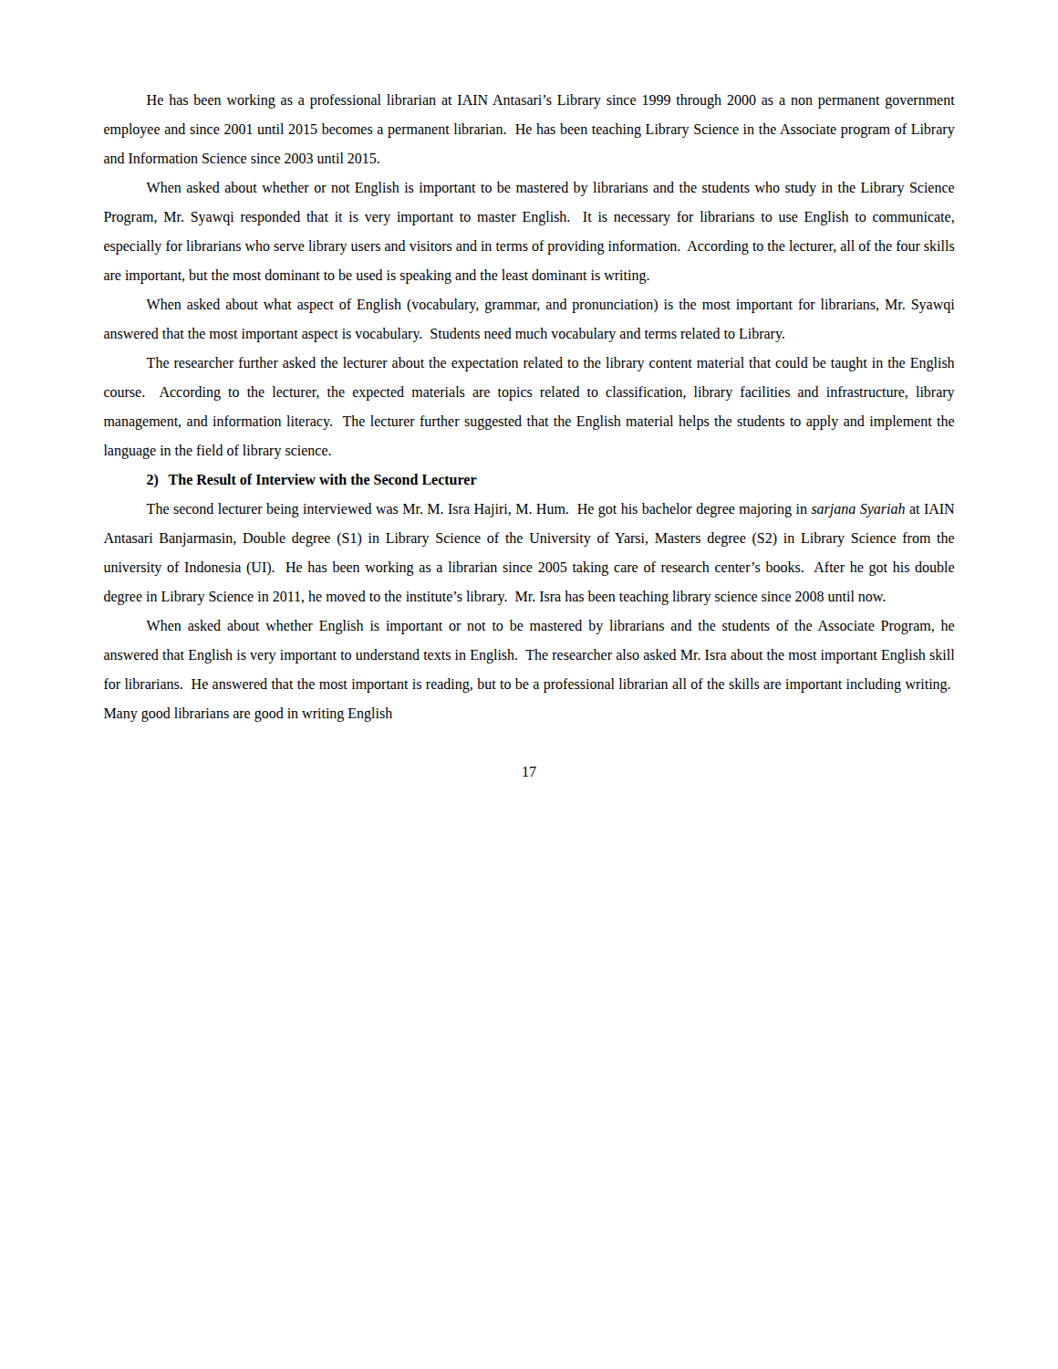He has been working as a professional librarian at IAIN Antasari’s Library since 1999 through 2000 as a non permanent government employee and since 2001 until 2015 becomes a permanent librarian. He has been teaching Library Science in the Associate program of Library and Information Science since 2003 until 2015.
When asked about whether or not English is important to be mastered by librarians and the students who study in the Library Science Program, Mr. Syawqi responded that it is very important to master English. It is necessary for librarians to use English to communicate, especially for librarians who serve library users and visitors and in terms of providing information. According to the lecturer, all of the four skills are important, but the most dominant to be used is speaking and the least dominant is writing.
When asked about what aspect of English (vocabulary, grammar, and pronunciation) is the most important for librarians, Mr. Syawqi answered that the most important aspect is vocabulary. Students need much vocabulary and terms related to Library.
The researcher further asked the lecturer about the expectation related to the library content material that could be taught in the English course. According to the lecturer, the expected materials are topics related to classification, library facilities and infrastructure, library management, and information literacy. The lecturer further suggested that the English material helps the students to apply and implement the language in the field of library science.
2) The Result of Interview with the Second Lecturer
The second lecturer being interviewed was Mr. M. Isra Hajiri, M. Hum. He got his bachelor degree majoring in sarjana Syariah at IAIN Antasari Banjarmasin, Double degree (S1) in Library Science of the University of Yarsi, Masters degree (S2) in Library Science from the university of Indonesia (UI). He has been working as a librarian since 2005 taking care of research center’s books. After he got his double degree in Library Science in 2011, he moved to the institute’s library. Mr. Isra has been teaching library science since 2008 until now.
When asked about whether English is important or not to be mastered by librarians and the students of the Associate Program, he answered that English is very important to understand texts in English. The researcher also asked Mr. Isra about the most important English skill for librarians. He answered that the most important is reading, but to be a professional librarian all of the skills are important including writing. Many good librarians are good in writing English
17